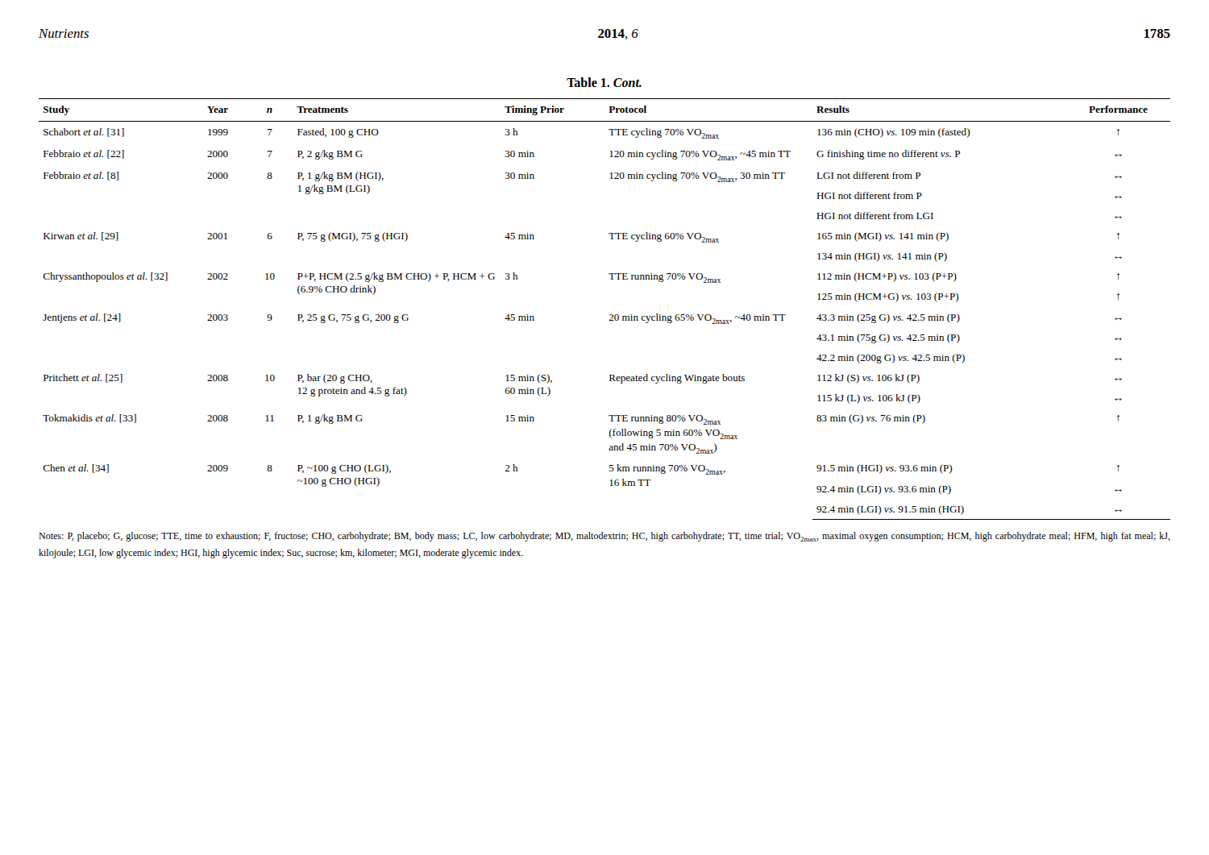Nutrients 2014, 6 1785
Table 1. Cont.
| Study | Year | n | Treatments | Timing Prior | Protocol | Results | Performance |
| --- | --- | --- | --- | --- | --- | --- | --- |
| Schabort et al. [31] | 1999 | 7 | Fasted, 100 g CHO | 3 h | TTE cycling 70% VO 2max | 136 min (CHO) vs. 109 min (fasted) | ↑ |
| Febbraio et al. [22] | 2000 | 7 | P, 2 g/kg BM G | 30 min | 120 min cycling 70% VO 2max , ~45 min TT | G finishing time no different vs. P | ↔ |
| Febbraio et al. [8] | 2000 | 8 | P, 1 g/kg BM (HGI), 1 g/kg BM (LGI) | 30 min | 120 min cycling 70% VO 2max , 30 min TT | LGI not different from P | ↔ |
| HGI not different from P | ↔ |
| HGI not different from LGI | ↔ |
| Kirwan et al. [29] | 2001 | 6 | P, 75 g (MGI), 75 g (HGI) | 45 min | TTE cycling 60% VO 2max | 165 min (MGI) vs. 141 min (P) | ↑ |
| 134 min (HGI) vs. 141 min (P) | ↔ |
| Chryssanthopoulos et al. [32] | 2002 | 10 | P+P, HCM (2.5 g/kg BM CHO) + P, HCM + G (6.9% CHO drink) | 3 h | TTE running 70% VO 2max | 112 min (HCM+P) vs. 103 (P+P) | ↑ |
| 125 min (HCM+G) vs. 103 (P+P) | ↑ |
| Jentjens et al. [24] | 2003 | 9 | P, 25 g G, 75 g G, 200 g G | 45 min | 20 min cycling 65% VO 2max , ~40 min TT | 43.3 min (25g G) vs. 42.5 min (P) | ↔ |
| 43.1 min (75g G) vs. 42.5 min (P) | ↔ |
| 42.2 min (200g G) vs. 42.5 min (P) | ↔ |
| Pritchett et al. [25] | 2008 | 10 | P, bar (20 g CHO, 12 g protein and 4.5 g fat) | 15 min (S), 60 min (L) | Repeated cycling Wingate bouts | 112 kJ (S) vs. 106 kJ (P) | ↔ |
| 115 kJ (L) vs. 106 kJ (P) | ↔ |
| Tokmakidis et al. [33] | 2008 | 11 | P, 1 g/kg BM G | 15 min | TTE running 80% VO 2max (following 5 min 60% VO 2max and 45 min 70% VO 2max ) | 83 min (G) vs. 76 min (P) | ↑ |
| Chen et al. [34] | 2009 | 8 | P, ~100 g CHO (LGI), ~100 g CHO (HGI) | 2 h | 5 km running 70% VO 2max , 16 km TT | 91.5 min (HGI) vs. 93.6 min (P) | ↑ |
| 92.4 min (LGI) vs. 93.6 min (P) | ↔ |
| 92.4 min (LGI) vs. 91.5 min (HGI) | ↔ |
Notes: P, placebo; G, glucose; TTE, time to exhaustion; F, fructose; CHO, carbohydrate; BM, body mass; LC, low carbohydrate; MD, maltodextrin; HC, high carbohydrate; TT, time trial; VO2max, maximal oxygen consumption; HCM, high carbohydrate meal; HFM, high fat meal; kJ, kilojoule; LGI, low glycemic index; HGI, high glycemic index; Suc, sucrose; km, kilometer; MGI, moderate glycemic index.